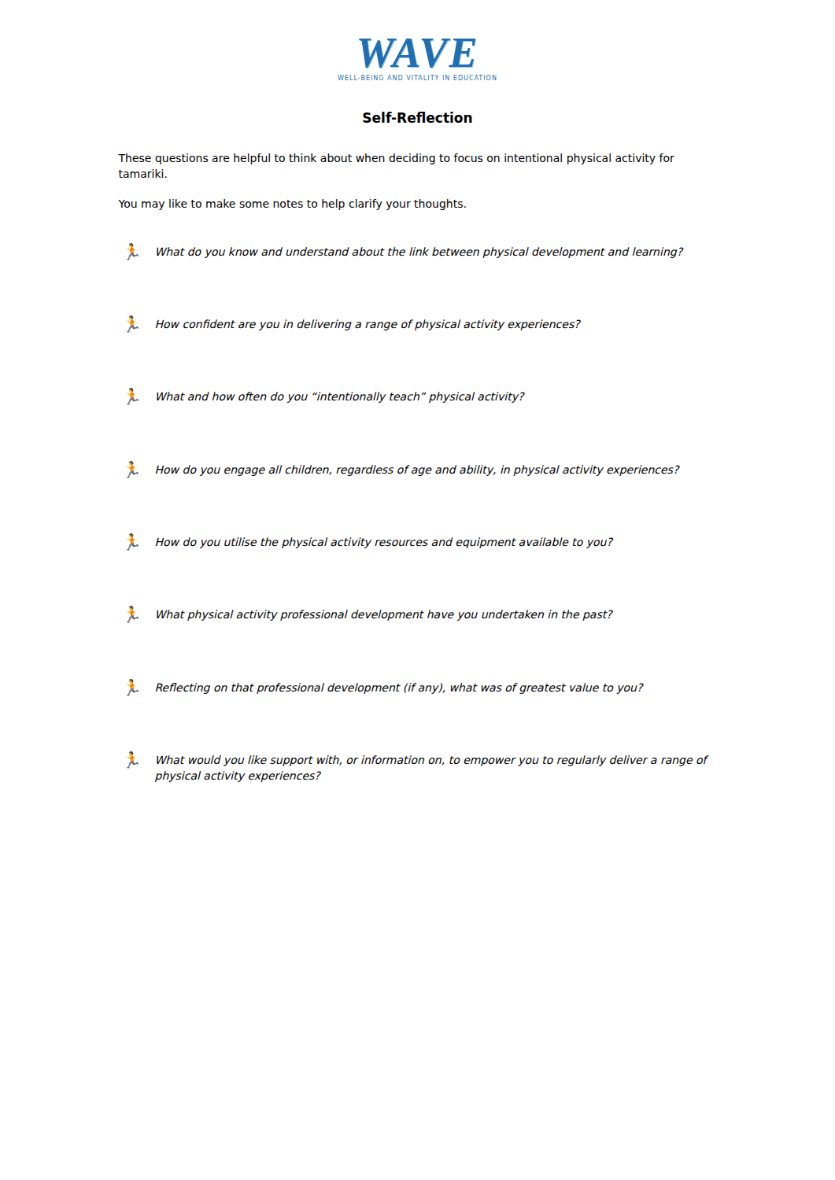WAVE
Well-being and Vitality in Education
Self-Reflection
These questions are helpful to think about when deciding to focus on intentional physical activity for tamariki.
You may like to make some notes to help clarify your thoughts.
What do you know and understand about the link between physical development and learning?
How confident are you in delivering a range of physical activity experiences?
What and how often do you “intentionally teach” physical activity?
How do you engage all children, regardless of age and ability, in physical activity experiences?
How do you utilise the physical activity resources and equipment available to you?
What physical activity professional development have you undertaken in the past?
Reflecting on that professional development (if any), what was of greatest value to you?
What would you like support with, or information on, to empower you to regularly deliver a range of physical activity experiences?